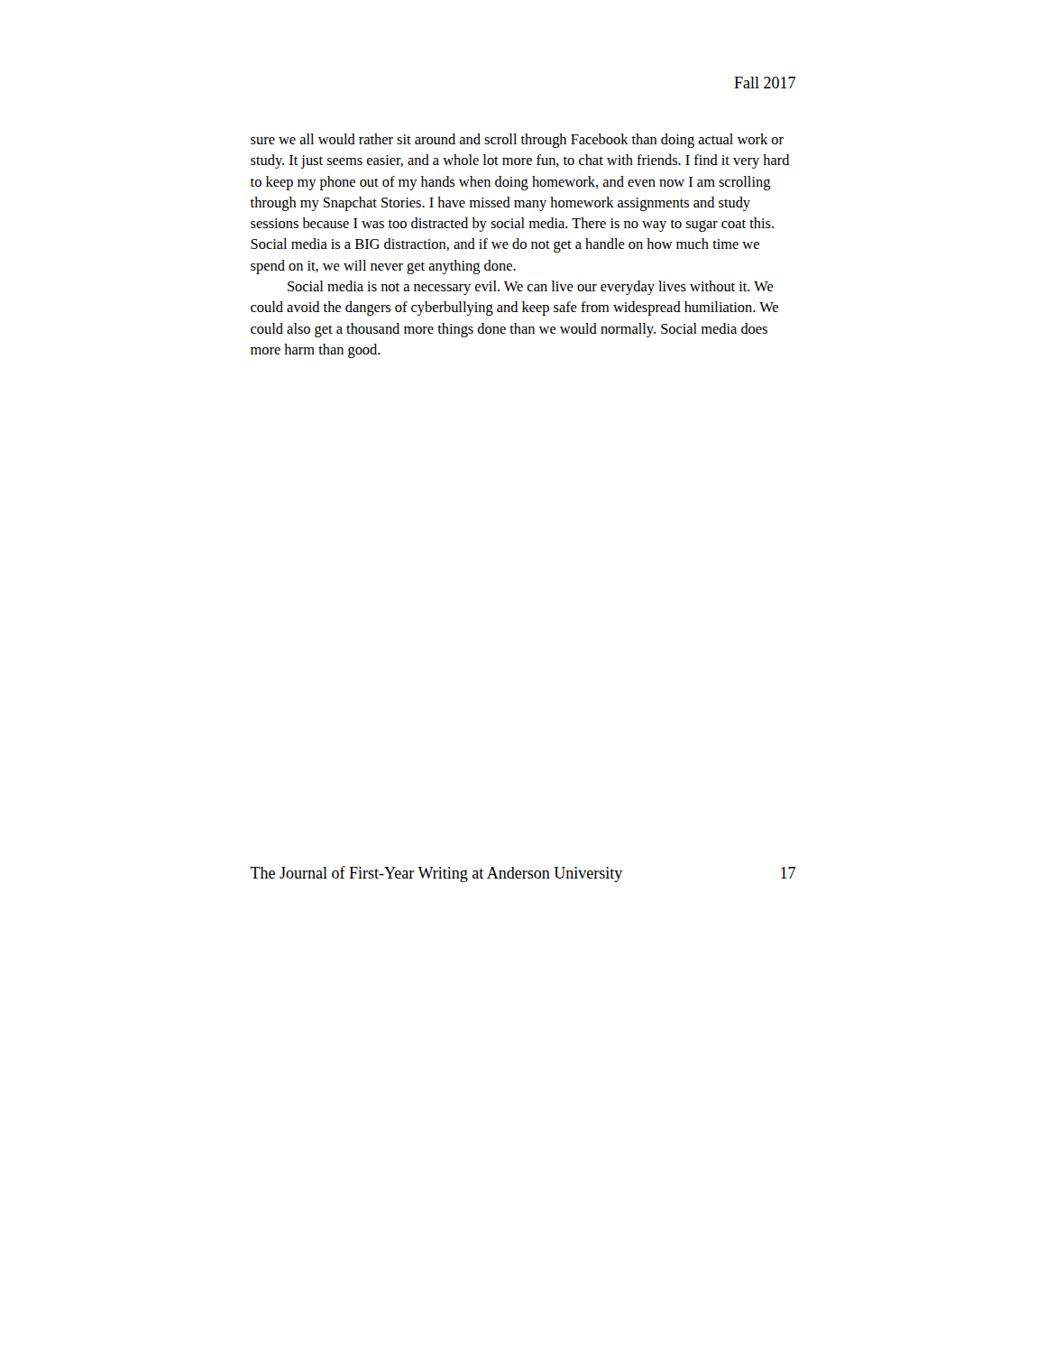Fall 2017
sure we all would rather sit around and scroll through Facebook than doing actual work or study. It just seems easier, and a whole lot more fun, to chat with friends. I find it very hard to keep my phone out of my hands when doing homework, and even now I am scrolling through my Snapchat Stories. I have missed many homework assignments and study sessions because I was too distracted by social media. There is no way to sugar coat this. Social media is a BIG distraction, and if we do not get a handle on how much time we spend on it, we will never get anything done.
Social media is not a necessary evil. We can live our everyday lives without it. We could avoid the dangers of cyberbullying and keep safe from widespread humiliation. We could also get a thousand more things done than we would normally. Social media does more harm than good.
The Journal of First-Year Writing at Anderson University 17